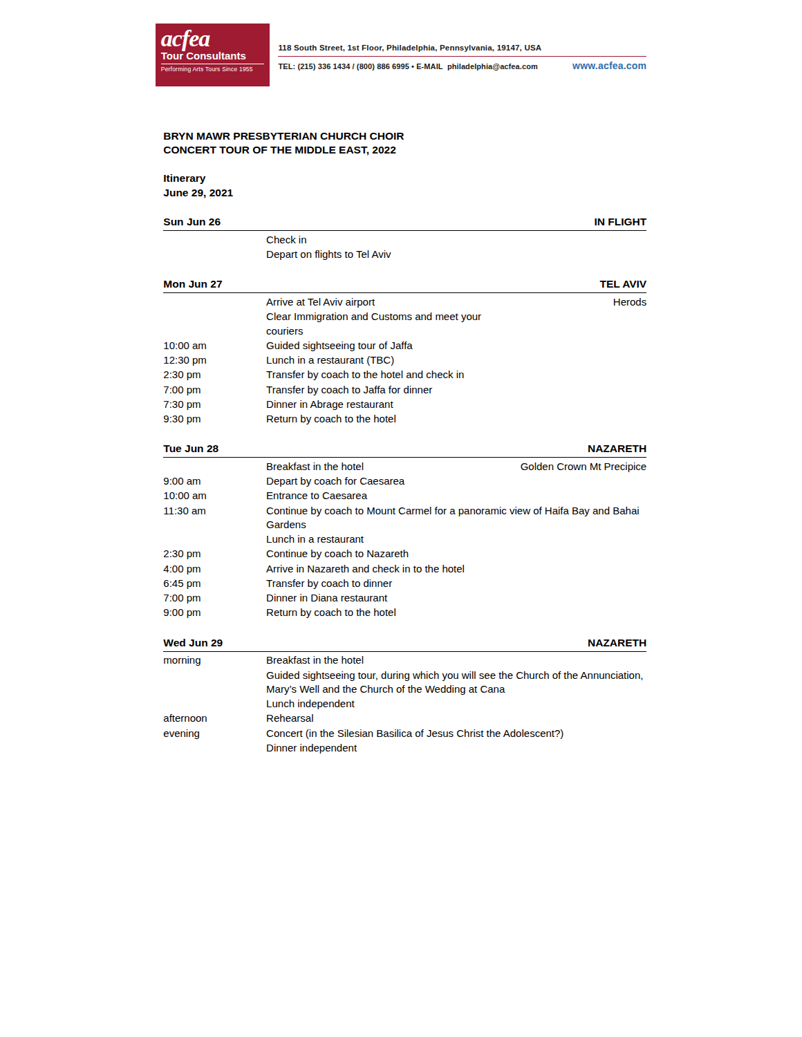acfea
Tour Consultants
Performing Arts Tours Since 1955
118 South Street, 1st Floor, Philadelphia, Pennsylvania, 19147, USA
TEL: (215) 336 1434 / (800) 886 6995 • E-MAIL philadelphia@acfea.com
www.acfea.com
BRYN MAWR PRESBYTERIAN CHURCH CHOIR
CONCERT TOUR OF THE MIDDLE EAST, 2022
Itinerary
June 29, 2021
Sun Jun 26 IN FLIGHT
| | Check in | |
| | Depart on flights to Tel Aviv | |
Mon Jun 27 TEL AVIV
| | Arrive at Tel Aviv airport | Herods |
| | Clear Immigration and Customs and meet your couriers | |
| 10:00 am | Guided sightseeing tour of Jaffa | |
| 12:30 pm | Lunch in a restaurant (TBC) | |
| 2:30 pm | Transfer by coach to the hotel and check in | |
| 7:00 pm | Transfer by coach to Jaffa for dinner | |
| 7:30 pm | Dinner in Abrage restaurant | |
| 9:30 pm | Return by coach to the hotel | |
Tue Jun 28 NAZARETH
| | Breakfast in the hotel | Golden Crown Mt Precipice |
| 9:00 am | Depart by coach for Caesarea | |
| 10:00 am | Entrance to Caesarea | |
| 11:30 am | Continue by coach to Mount Carmel for a panoramic view of Haifa Bay and Bahai Gardens |
| | Lunch in a restaurant | |
| 2:30 pm | Continue by coach to Nazareth | |
| 4:00 pm | Arrive in Nazareth and check in to the hotel | |
| 6:45 pm | Transfer by coach to dinner | |
| 7:00 pm | Dinner in Diana restaurant | |
| 9:00 pm | Return by coach to the hotel | |
Wed Jun 29 NAZARETH
| morning | Breakfast in the hotel | |
| | Guided sightseeing tour, during which you will see the Church of the Annunciation, Mary’s Well and the Church of the Wedding at Cana |
| | Lunch independent | |
| afternoon | Rehearsal | |
| evening | Concert (in the Silesian Basilica of Jesus Christ the Adolescent?) |
| | Dinner independent | |